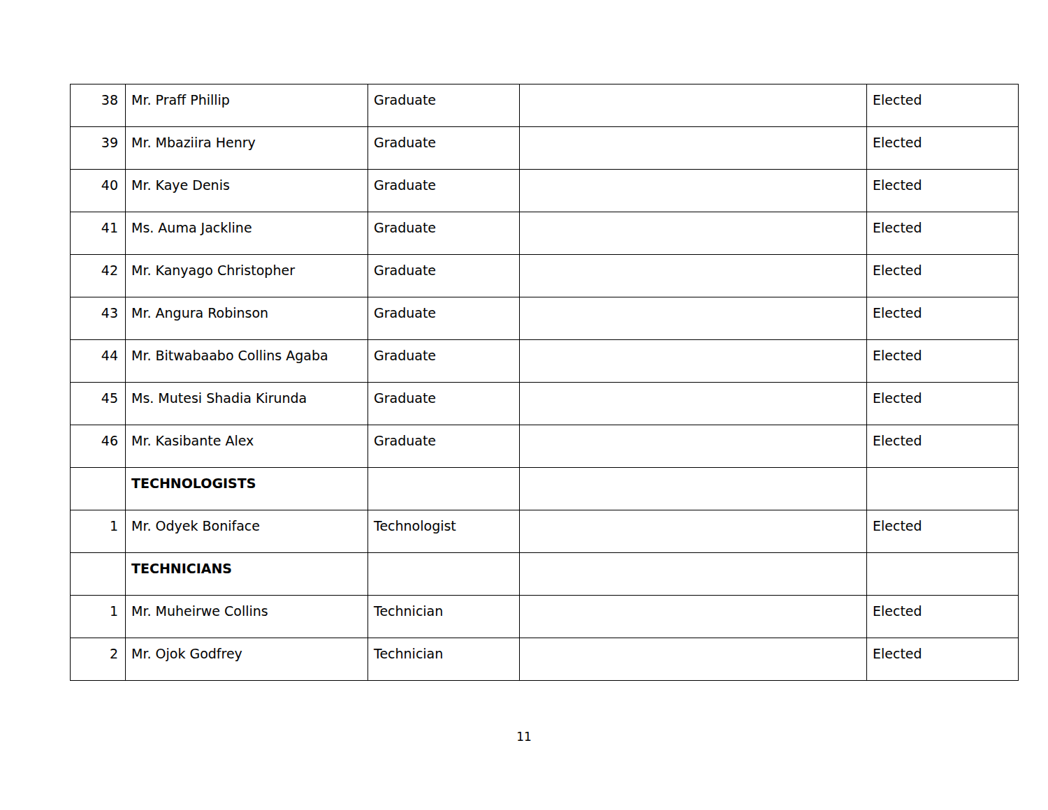| 38 | Mr. Praff Phillip | Graduate | | Elected |
| 39 | Mr. Mbaziira Henry | Graduate | | Elected |
| 40 | Mr. Kaye Denis | Graduate | | Elected |
| 41 | Ms. Auma Jackline | Graduate | | Elected |
| 42 | Mr. Kanyago Christopher | Graduate | | Elected |
| 43 | Mr. Angura Robinson | Graduate | | Elected |
| 44 | Mr. Bitwabaabo Collins Agaba | Graduate | | Elected |
| 45 | Ms. Mutesi Shadia Kirunda | Graduate | | Elected |
| 46 | Mr. Kasibante Alex | Graduate | | Elected |
| | TECHNOLOGISTS | | | |
| 1 | Mr. Odyek Boniface | Technologist | | Elected |
| | TECHNICIANS | | | |
| 1 | Mr. Muheirwe Collins | Technician | | Elected |
| 2 | Mr. Ojok Godfrey | Technician | | Elected |
11